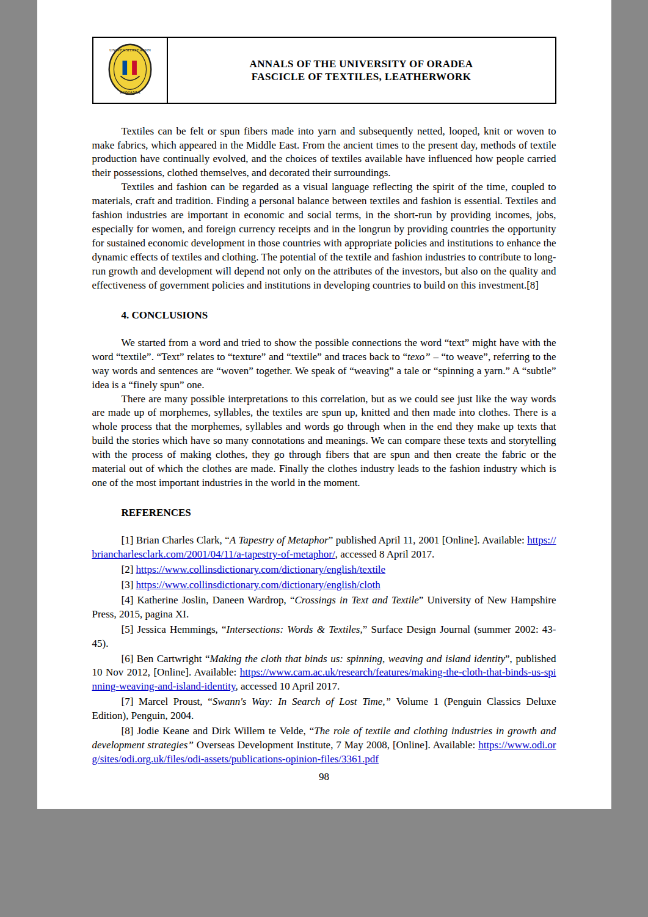ANNALS OF THE UNIVERSITY OF ORADEA
FASCICLE OF TEXTILES, LEATHERWORK
Textiles can be felt or spun fibers made into yarn and subsequently netted, looped, knit or woven to make fabrics, which appeared in the Middle East. From the ancient times to the present day, methods of textile production have continually evolved, and the choices of textiles available have influenced how people carried their possessions, clothed themselves, and decorated their surroundings.
Textiles and fashion can be regarded as a visual language reflecting the spirit of the time, coupled to materials, craft and tradition. Finding a personal balance between textiles and fashion is essential. Textiles and fashion industries are important in economic and social terms, in the short-run by providing incomes, jobs, especially for women, and foreign currency receipts and in the longrun by providing countries the opportunity for sustained economic development in those countries with appropriate policies and institutions to enhance the dynamic effects of textiles and clothing. The potential of the textile and fashion industries to contribute to long-run growth and development will depend not only on the attributes of the investors, but also on the quality and effectiveness of government policies and institutions in developing countries to build on this investment.[8]
4. CONCLUSIONS
We started from a word and tried to show the possible connections the word “text” might have with the word “textile”. “Text” relates to “texture” and “textile” and traces back to “texo” – “to weave”, referring to the way words and sentences are “woven” together. We speak of “weaving” a tale or “spinning a yarn.” A “subtle” idea is a “finely spun” one.
There are many possible interpretations to this correlation, but as we could see just like the way words are made up of morphemes, syllables, the textiles are spun up, knitted and then made into clothes. There is a whole process that the morphemes, syllables and words go through when in the end they make up texts that build the stories which have so many connotations and meanings. We can compare these texts and storytelling with the process of making clothes, they go through fibers that are spun and then create the fabric or the material out of which the clothes are made. Finally the clothes industry leads to the fashion industry which is one of the most important industries in the world in the moment.
REFERENCES
[1] Brian Charles Clark, “A Tapestry of Metaphor” published April 11, 2001 [Online]. Available: https://briancharlesclark.com/2001/04/11/a-tapestry-of-metaphor/, accessed 8 April 2017.
[2] https://www.collinsdictionary.com/dictionary/english/textile
[3] https://www.collinsdictionary.com/dictionary/english/cloth
[4] Katherine Joslin, Daneen Wardrop, “Crossings in Text and Textile” University of New Hampshire Press, 2015, pagina XI.
[5] Jessica Hemmings, “Intersections: Words & Textiles,” Surface Design Journal (summer 2002: 43-45).
[6] Ben Cartwright “Making the cloth that binds us: spinning, weaving and island identity”, published 10 Nov 2012, [Online]. Available: https://www.cam.ac.uk/research/features/making-the-cloth-that-binds-us-spinning-weaving-and-island-identity, accessed 10 April 2017.
[7] Marcel Proust, “Swann's Way: In Search of Lost Time,” Volume 1 (Penguin Classics Deluxe Edition), Penguin, 2004.
[8] Jodie Keane and Dirk Willem te Velde, “The role of textile and clothing industries in growth and development strategies” Overseas Development Institute, 7 May 2008, [Online]. Available: https://www.odi.org/sites/odi.org.uk/files/odi-assets/publications-opinion-files/3361.pdf
98